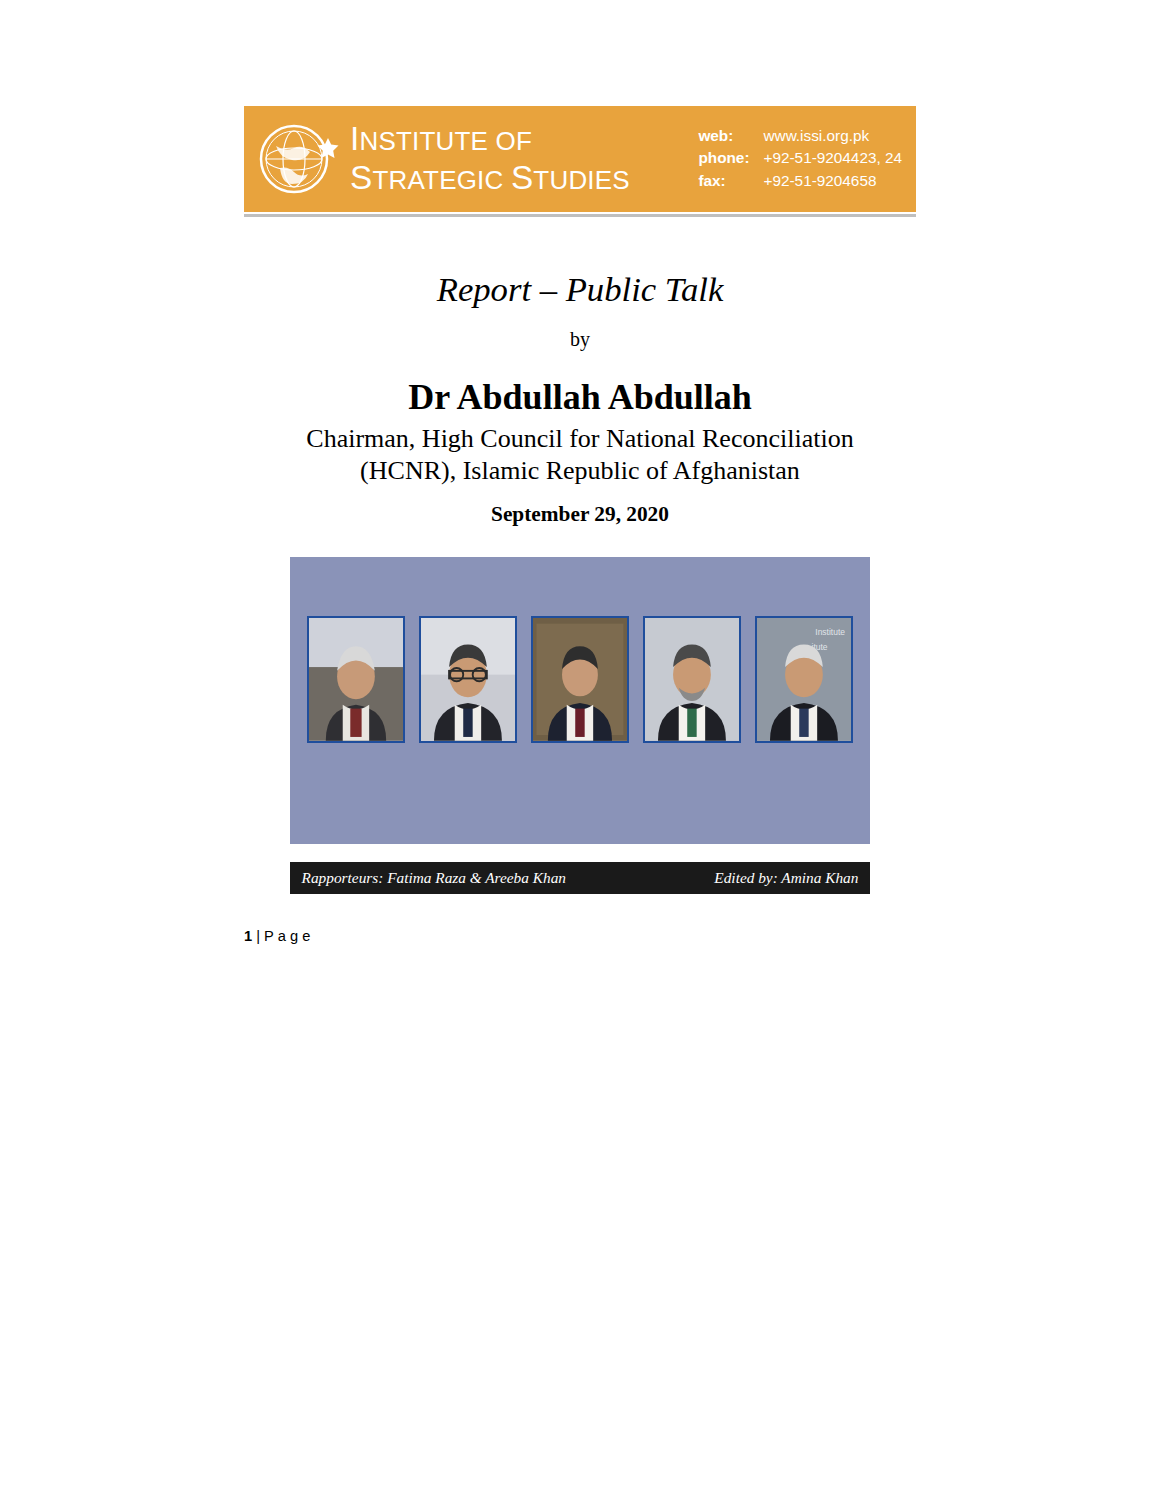INSTITUTE OF STRATEGIC STUDIES
| web: | www.issi.org.pk |
| phone: | +92-51-9204423, 24 |
| fax: | +92-51-9204658 |
Report – Public Talk
by
Dr Abdullah Abdullah
Chairman, High Council for National Reconciliation
(HCNR), Islamic Republic of Afghanistan
September 29, 2020
Institute itute
Rapporteurs: Fatima Raza & Areeba Khan Edited by: Amina Khan
1 | P a g e